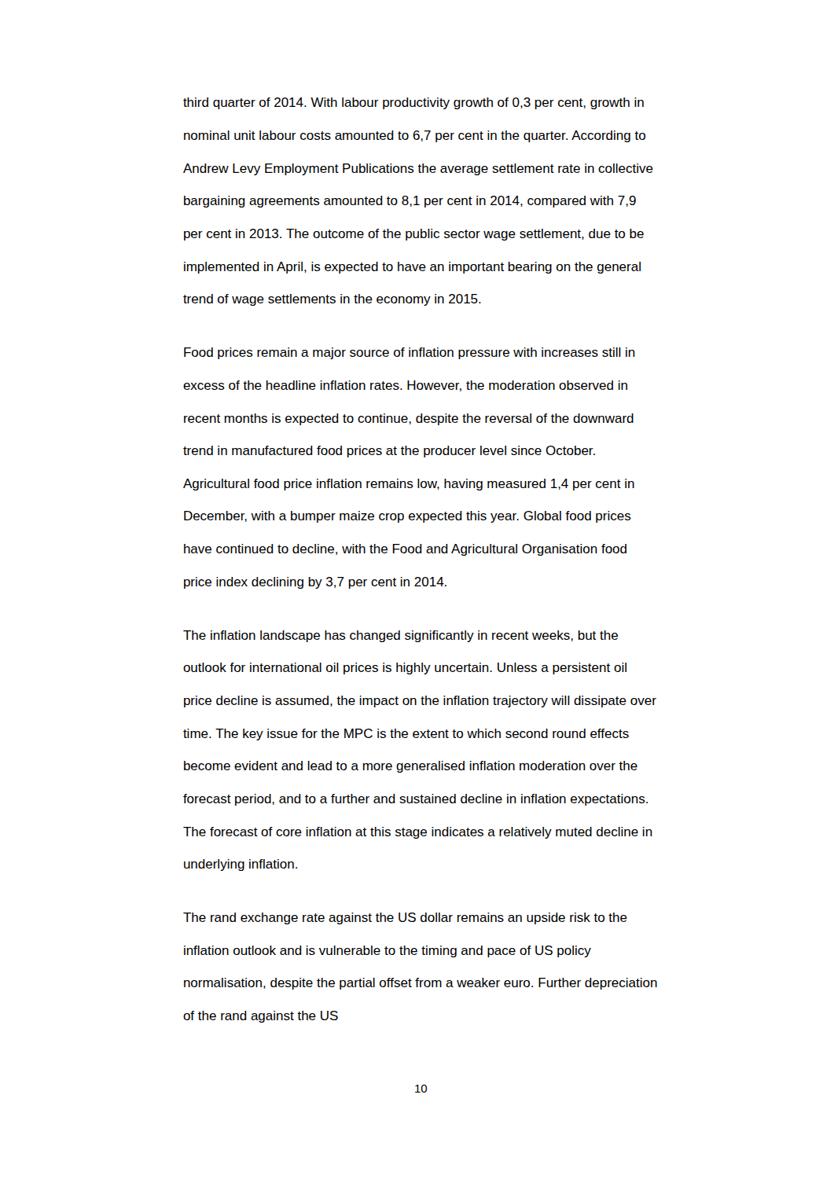third quarter of 2014. With labour productivity growth of 0,3 per cent, growth in nominal unit labour costs amounted to 6,7 per cent in the quarter. According to Andrew Levy Employment Publications the average settlement rate in collective bargaining agreements amounted to 8,1 per cent in 2014, compared with 7,9 per cent in 2013. The outcome of the public sector wage settlement, due to be implemented in April, is expected to have an important bearing on the general trend of wage settlements in the economy in 2015.
Food prices remain a major source of inflation pressure with increases still in excess of the headline inflation rates. However, the moderation observed in recent months is expected to continue, despite the reversal of the downward trend in manufactured food prices at the producer level since October. Agricultural food price inflation remains low, having measured 1,4 per cent in December, with a bumper maize crop expected this year. Global food prices have continued to decline, with the Food and Agricultural Organisation food price index declining by 3,7 per cent in 2014.
The inflation landscape has changed significantly in recent weeks, but the outlook for international oil prices is highly uncertain. Unless a persistent oil price decline is assumed, the impact on the inflation trajectory will dissipate over time. The key issue for the MPC is the extent to which second round effects become evident and lead to a more generalised inflation moderation over the forecast period, and to a further and sustained decline in inflation expectations. The forecast of core inflation at this stage indicates a relatively muted decline in underlying inflation.
The rand exchange rate against the US dollar remains an upside risk to the inflation outlook and is vulnerable to the timing and pace of US policy normalisation, despite the partial offset from a weaker euro. Further depreciation of the rand against the US
10